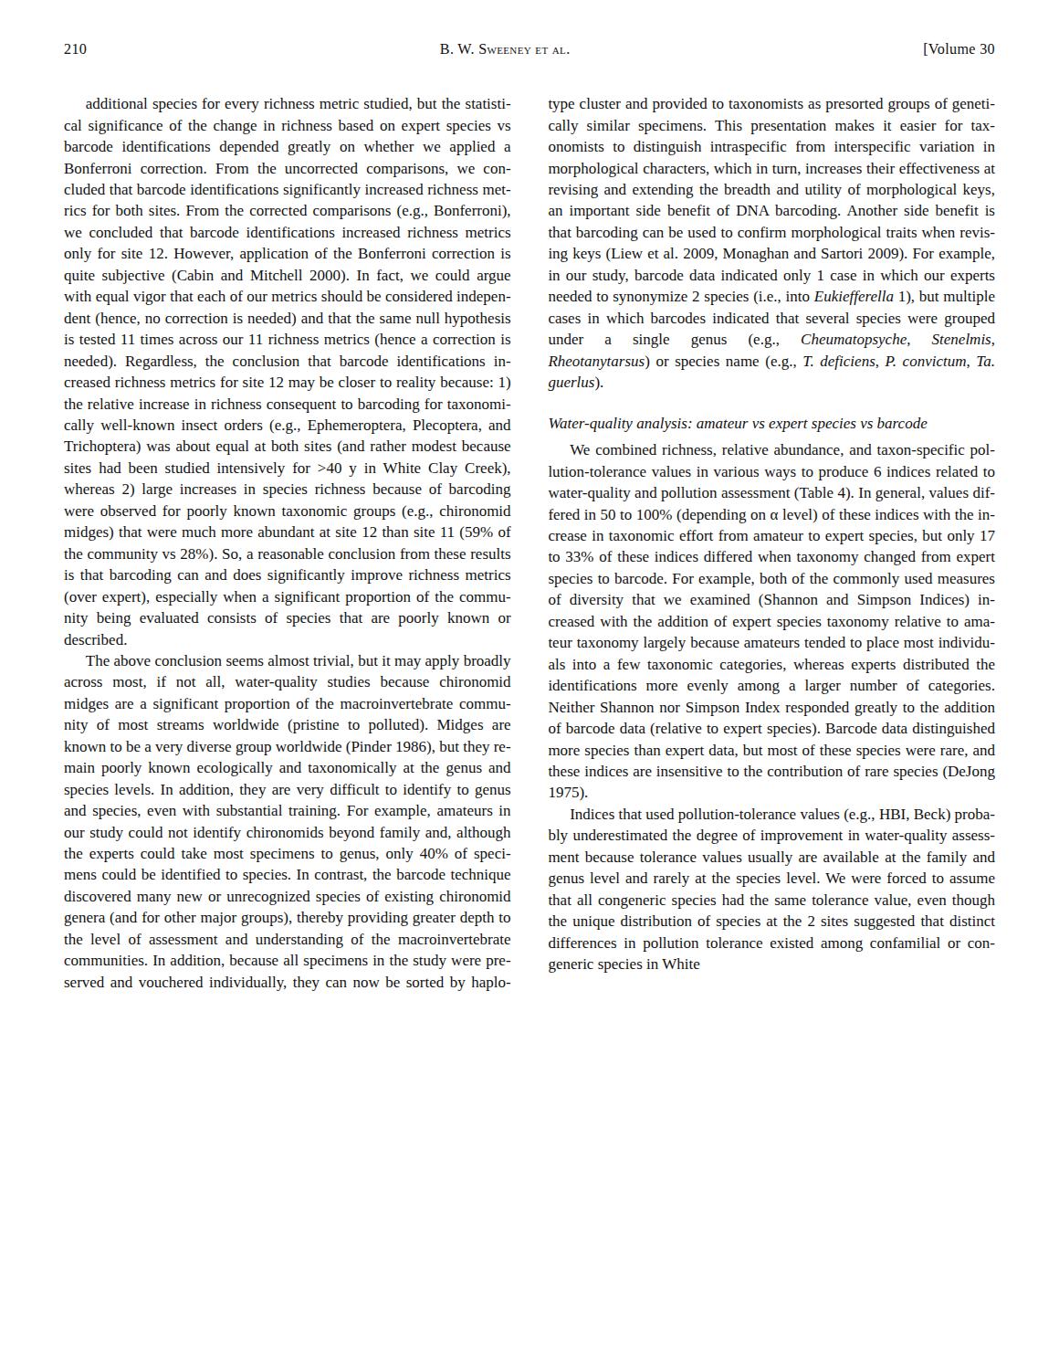210 B. W. Sweeney et al. [Volume 30
additional species for every richness metric studied, but the statistical significance of the change in richness based on expert species vs barcode identifications depended greatly on whether we applied a Bonferroni correction. From the uncorrected comparisons, we concluded that barcode identifications significantly increased richness metrics for both sites. From the corrected comparisons (e.g., Bonferroni), we concluded that barcode identifications increased richness metrics only for site 12. However, application of the Bonferroni correction is quite subjective (Cabin and Mitchell 2000). In fact, we could argue with equal vigor that each of our metrics should be considered independent (hence, no correction is needed) and that the same null hypothesis is tested 11 times across our 11 richness metrics (hence a correction is needed). Regardless, the conclusion that barcode identifications increased richness metrics for site 12 may be closer to reality because: 1) the relative increase in richness consequent to barcoding for taxonomically well-known insect orders (e.g., Ephemeroptera, Plecoptera, and Trichoptera) was about equal at both sites (and rather modest because sites had been studied intensively for >40 y in White Clay Creek), whereas 2) large increases in species richness because of barcoding were observed for poorly known taxonomic groups (e.g., chironomid midges) that were much more abundant at site 12 than site 11 (59% of the community vs 28%). So, a reasonable conclusion from these results is that barcoding can and does significantly improve richness metrics (over expert), especially when a significant proportion of the community being evaluated consists of species that are poorly known or described.
The above conclusion seems almost trivial, but it may apply broadly across most, if not all, water-quality studies because chironomid midges are a significant proportion of the macroinvertebrate community of most streams worldwide (pristine to polluted). Midges are known to be a very diverse group worldwide (Pinder 1986), but they remain poorly known ecologically and taxonomically at the genus and species levels. In addition, they are very difficult to identify to genus and species, even with substantial training. For example, amateurs in our study could not identify chironomids beyond family and, although the experts could take most specimens to genus, only 40% of specimens could be identified to species. In contrast, the barcode technique discovered many new or unrecognized species of existing chironomid genera (and for other major groups), thereby providing greater depth to the level of assessment and understanding of the macroinvertebrate communities. In addition, because all specimens in the study were preserved and vouchered individually, they can now be sorted by haplotype cluster and provided to taxonomists as presorted groups of genetically similar specimens. This presentation makes it easier for taxonomists to distinguish intraspecific from interspecific variation in morphological characters, which in turn, increases their effectiveness at revising and extending the breadth and utility of morphological keys, an important side benefit of DNA barcoding. Another side benefit is that barcoding can be used to confirm morphological traits when revising keys (Liew et al. 2009, Monaghan and Sartori 2009). For example, in our study, barcode data indicated only 1 case in which our experts needed to synonymize 2 species (i.e., into Eukiefferella 1), but multiple cases in which barcodes indicated that several species were grouped under a single genus (e.g., Cheumatopsyche, Stenelmis, Rheotanytarsus) or species name (e.g., T. deficiens, P. convictum, Ta. guerlus).
Water-quality analysis: amateur vs expert species vs barcode
We combined richness, relative abundance, and taxon-specific pollution-tolerance values in various ways to produce 6 indices related to water-quality and pollution assessment (Table 4). In general, values differed in 50 to 100% (depending on α level) of these indices with the increase in taxonomic effort from amateur to expert species, but only 17 to 33% of these indices differed when taxonomy changed from expert species to barcode. For example, both of the commonly used measures of diversity that we examined (Shannon and Simpson Indices) increased with the addition of expert species taxonomy relative to amateur taxonomy largely because amateurs tended to place most individuals into a few taxonomic categories, whereas experts distributed the identifications more evenly among a larger number of categories. Neither Shannon nor Simpson Index responded greatly to the addition of barcode data (relative to expert species). Barcode data distinguished more species than expert data, but most of these species were rare, and these indices are insensitive to the contribution of rare species (DeJong 1975).
Indices that used pollution-tolerance values (e.g., HBI, Beck) probably underestimated the degree of improvement in water-quality assessment because tolerance values usually are available at the family and genus level and rarely at the species level. We were forced to assume that all congeneric species had the same tolerance value, even though the unique distribution of species at the 2 sites suggested that distinct differences in pollution tolerance existed among confamilial or congeneric species in White